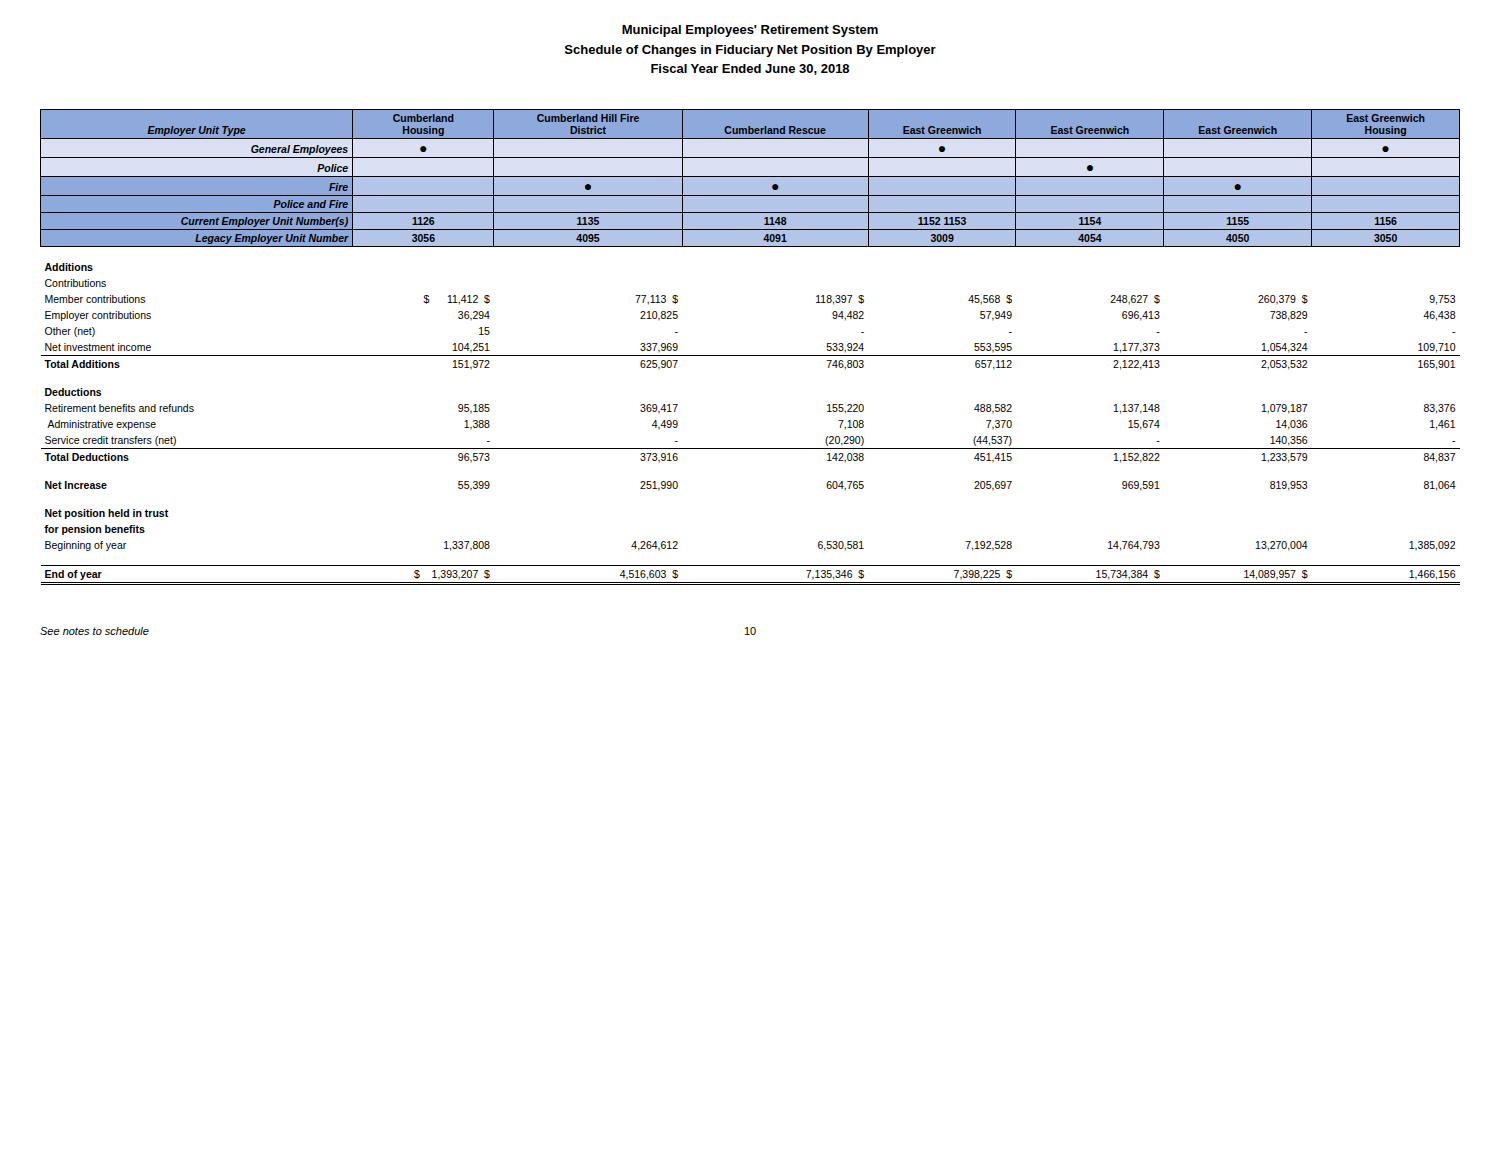Municipal Employees' Retirement System
Schedule of Changes in Fiduciary Net Position By Employer
Fiscal Year Ended June 30, 2018
| Employer Unit Type | Cumberland Housing | Cumberland Hill Fire District | Cumberland Rescue | East Greenwich | East Greenwich | East Greenwich | East Greenwich Housing |
| General Employees | ● | | | ● | | | ● |
| Police | | | | | ● | | |
| Fire | | ● | ● | | | ● | |
| Police and Fire | | | | | | | |
| Current Employer Unit Number(s) | 1126 | 1135 | 1148 | 1152 1153 | 1154 | 1155 | 1156 |
| Legacy Employer Unit Number | 3056 | 4095 | 4091 | 3009 | 4054 | 4050 | 3050 |
| Additions | |
| Contributions | |
| Member contributions | $ 11,412 $ | 77,113 $ | 118,397 $ | 45,568 $ | 248,627 $ | 260,379 $ | 9,753 |
| Employer contributions | 36,294 | 210,825 | 94,482 | 57,949 | 696,413 | 738,829 | 46,438 |
| Other (net) | 15 | - | - | - | - | - | - |
| Net investment income | 104,251 | 337,969 | 533,924 | 553,595 | 1,177,373 | 1,054,324 | 109,710 |
| Total Additions | 151,972 | 625,907 | 746,803 | 657,112 | 2,122,413 | 2,053,532 | 165,901 |
| Deductions | |
| Retirement benefits and refunds | 95,185 | 369,417 | 155,220 | 488,582 | 1,137,148 | 1,079,187 | 83,376 |
| Administrative expense | 1,388 | 4,499 | 7,108 | 7,370 | 15,674 | 14,036 | 1,461 |
| Service credit transfers (net) | - | - | (20,290) | (44,537) | - | 140,356 | - |
| Total Deductions | 96,573 | 373,916 | 142,038 | 451,415 | 1,152,822 | 1,233,579 | 84,837 |
| Net Increase | 55,399 | 251,990 | 604,765 | 205,697 | 969,591 | 819,953 | 81,064 |
| Net position held in trust | |
| for pension benefits | |
| Beginning of year | 1,337,808 | 4,264,612 | 6,530,581 | 7,192,528 | 14,764,793 | 13,270,004 | 1,385,092 |
| End of year | $ 1,393,207 $ | 4,516,603 $ | 7,135,346 $ | 7,398,225 $ | 15,734,384 $ | 14,089,957 $ | 1,466,156 |
See notes to schedule 10